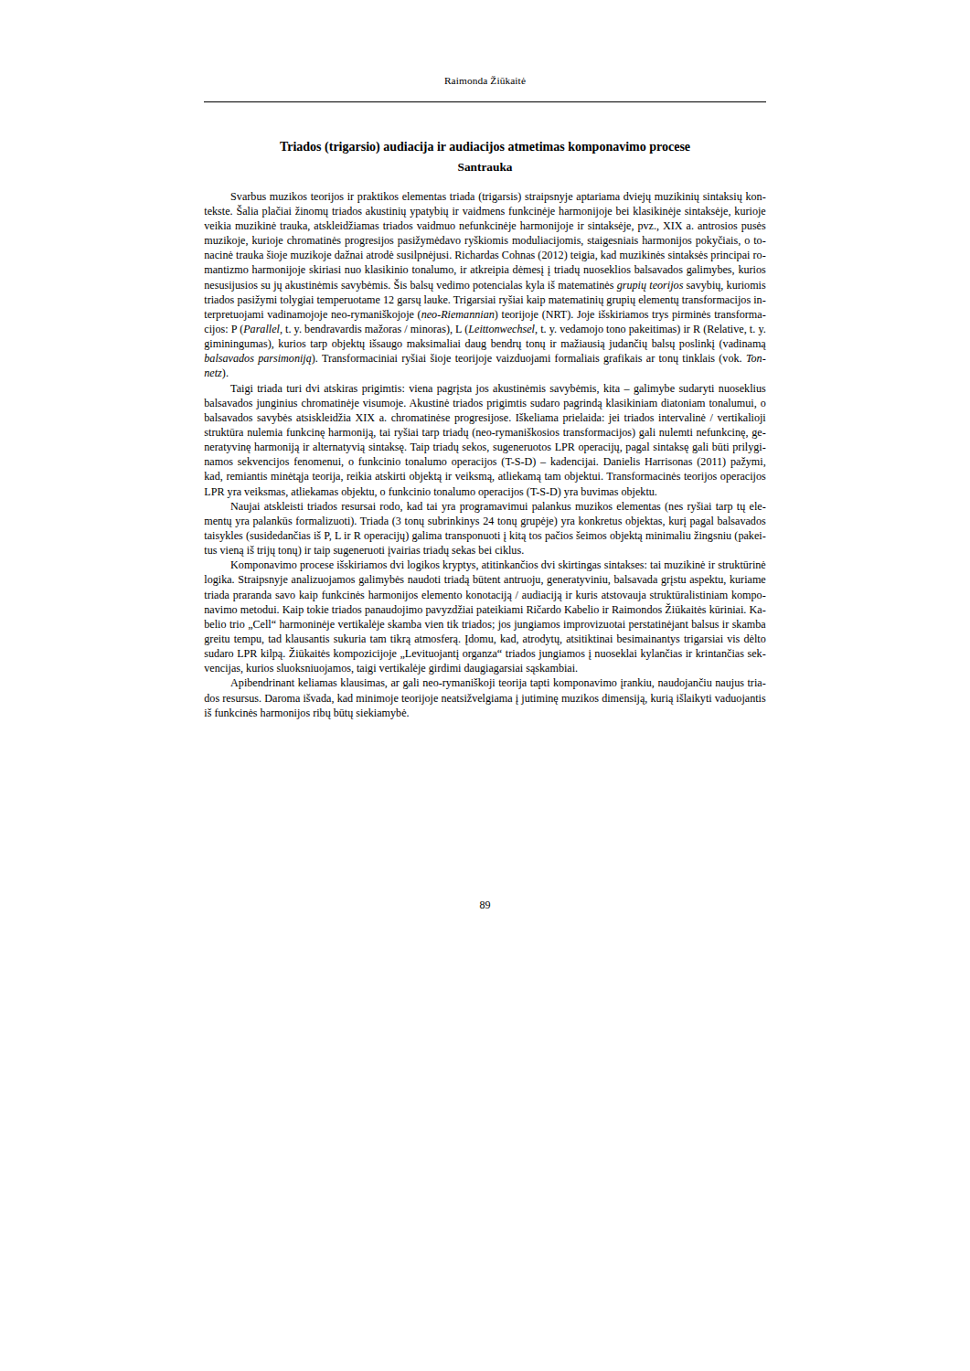Raimonda Žiūkaitė
Triados (trigarsio) audiacija ir audiacijos atmetimas komponavimo procese
Santrauka
Svarbus muzikos teorijos ir praktikos elementas triada (trigarsis) straipsnyje aptariama dviejų muzikinių sintaksių kontekste. Šalia plačiai žinomų triados akustinių ypatybių ir vaidmens funkcinėje harmonijoje bei klasikinėje sintaksėje, kurioje veikia muzikinė trauka, atskleidžiamas triados vaidmuo nefunkcinėje harmonijoje ir sintaksėje, pvz., XIX a. antrosios pusės muzikoje, kurioje chromatinės progresijos pasižymėdavo ryškiomis moduliacijomis, staigesniais harmonijos pokyčiais, o tonacinė trauka šioje muzikoje dažnai atrodė susilpnėjusi. Richardas Cohnas (2012) teigia, kad muzikinės sintaksės principai romantizmo harmonijoje skiriasi nuo klasikinio tonalumo, ir atkreipia dėmesį į triadų nuoseklios balsavados galimybes, kurios nesusijusios su jų akustinėmis savybėmis. Šis balsų vedimo potencialas kyla iš matematinės grupių teorijos savybių, kuriomis triados pasižymi tolygiai temperuotame 12 garsų lauke. Trigarsiai ryšiai kaip matematinių grupių elementų transformacijos interpretuojami vadinamojoje neo-rymaniškojoje (neo-Riemannian) teorijoje (NRT). Joje išskiriamos trys pirminės transformacijos: P (Parallel, t. y. bendravardis mažoras / minoras), L (Leittonwechsel, t. y. vedamojo tono pakeitimas) ir R (Relative, t. y. giminingumas), kurios tarp objektų išsaugo maksimaliai daug bendrų tonų ir mažiausią judančių balsų poslinkį (vadinamą balsavados parsimoniją). Transformaciniai ryšiai šioje teorijoje vaizduojami formaliais grafikais ar tonų tinklais (vok. Tonnetz).
Taigi triada turi dvi atskiras prigimtis: viena pagrįsta jos akustinėmis savybėmis, kita – galimybe sudaryti nuoseklius balsavados junginius chromatinėje visumoje. Akustinė triados prigimtis sudaro pagrindą klasikiniam diatoniam tonalumui, o balsavados savybės atsiskleidžia XIX a. chromatinėse progresijose. Iškeliama prielaida: jei triados intervalinė / vertikalioji struktūra nulemia funkcinę harmoniją, tai ryšiai tarp triadų (neo-rymaniškosios transformacijos) gali nulemti nefunkcinę, generatyvinę harmoniją ir alternatyvią sintaksę. Taip triadų sekos, sugeneruotos LPR operacijų, pagal sintaksę gali būti prilyginamos sekvencijos fenomenui, o funkcinio tonalumo operacijos (T-S-D) – kadencijai. Danielis Harrisonas (2011) pažymi, kad, remiantis minėtąja teorija, reikia atskirti objektą ir veiksmą, atliekamą tam objektui. Transformacinės teorijos operacijos LPR yra veiksmas, atliekamas objektu, o funkcinio tonalumo operacijos (T-S-D) yra buvimas objektu.
Naujai atskleisti triados resursai rodo, kad tai yra programavimui palankus muzikos elementas (nes ryšiai tarp tų elementų yra palankūs formalizuoti). Triada (3 tonų subrinkinys 24 tonų grupėje) yra konkretus objektas, kurį pagal balsavados taisykles (susidedančias iš P, L ir R operacijų) galima transponuoti į kitą tos pačios šeimos objektą minimaliu žingsniu (pakeitus vieną iš trijų tonų) ir taip sugeneruoti įvairias triadų sekas bei ciklus.
Komponavimo procese išskiriamos dvi logikos kryptys, atitinkančios dvi skirtingas sintakses: tai muzikinė ir struktūrinė logika. Straipsnyje analizuojamos galimybės naudoti triadą būtent antruoju, generatyviniu, balsavada grįstu aspektu, kuriame triada praranda savo kaip funkcinės harmonijos elemento konotaciją / audiaciją ir kuris atstovauja struktūralistiniam komponavimo metodui. Kaip tokie triados panaudojimo pavyzdžiai pateikiami Ričardo Kabelio ir Raimondos Žiūkaitės kūriniai. Kabelio trio „Cell“ harmoninėje vertikalėje skamba vien tik triados; jos jungiamos improvizuotai perstatinėjant balsus ir skamba greitu tempu, tad klausantis sukuria tam tikrą atmosferą. Įdomu, kad, atrodytų, atsitiktinai besimainantys trigarsiai vis dėlto sudaro LPR kilpą. Žiūkaitės kompozicijoje „Levituojantį organza“ triados jungiamos į nuoseklai kylančias ir krintančias sekvencijas, kurios sluoksniuojamos, taigi vertikalėje girdimi daugiagarsiai sąskambiai.
Apibendrinant keliamas klausimas, ar gali neo-rymaniškoji teorija tapti komponavimo įrankiu, naudojančiu naujus triados resursus. Daroma išvada, kad minimoje teorijoje neatsižvelgiama į jutiminę muzikos dimensiją, kurią išlaikyti vaduojantis iš funkcinės harmonijos ribų būtų siekiamybė.
89